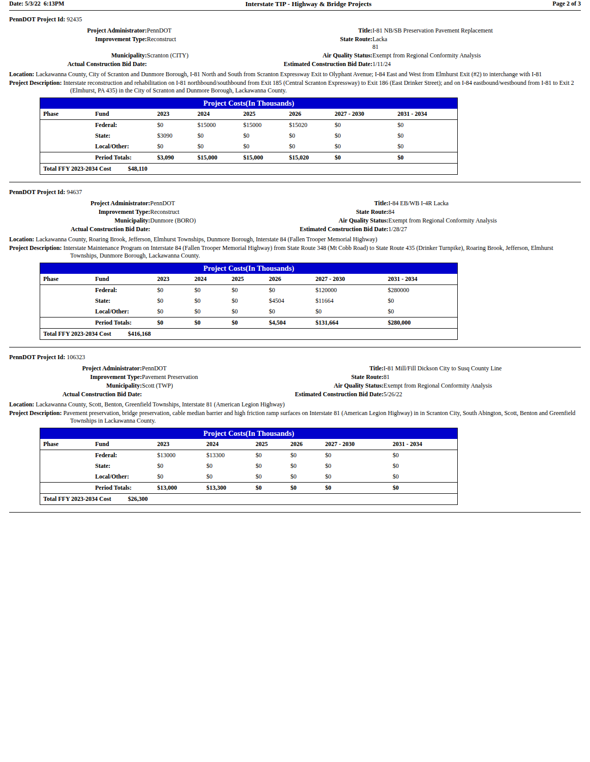Date: 5/3/22 6:13PM
Interstate TIP - Highway & Bridge Projects
Page 2 of 3
PennDOT Project Id: 92435
| Project Administrator: | PennDOT | Title: | I-81 NB/SB Preservation Pavement Replacement |
| Improvement Type: | Reconstruct | State Route: | Lacka 81 |
| Municipality: | Scranton (CITY) | Air Quality Status: | Exempt from Regional Conformity Analysis |
| Actual Construction Bid Date: | | Estimated Construction Bid Date: | 1/11/24 |
Location: Lackawanna County, City of Scranton and Dunmore Borough, I-81 North and South from Scranton Expressway Exit to Olyphant Avenue; I-84 East and West from Elmhurst Exit (#2) to interchange with I-81
Project Description: Interstate reconstruction and rehabilitation on I-81 northbound/southbound from Exit 185 (Central Scranton Expressway) to Exit 186 (East Drinker Street); and on I-84 eastbound/westbound from I-81 to Exit 2 (Elmhurst, PA 435) in the City of Scranton and Dunmore Borough, Lackawanna County.
Project Costs(In Thousands)
| Phase | Fund | 2023 | 2024 | 2025 | 2026 | 2027 - 2030 | 2031 - 2034 |
| --- | --- | --- | --- | --- | --- | --- | --- |
| | Federal: | $0 | $15000 | $15000 | $15020 | $0 | $0 |
| | State: | $3090 | $0 | $0 | $0 | $0 | $0 |
| | Local/Other: | $0 | $0 | $0 | $0 | $0 | $0 |
| | Period Totals: | $3,090 | $15,000 | $15,000 | $15,020 | $0 | $0 |
Total FFY 2023-2034 Cost $48,110
PennDOT Project Id: 94637
| Project Administrator: | PennDOT | Title: | I-84 EB/WB I-4R Lacka |
| Improvement Type: | Reconstruct | State Route: | 84 |
| Municipality: | Dunmore (BORO) | Air Quality Status: | Exempt from Regional Conformity Analysis |
| Actual Construction Bid Date: | | Estimated Construction Bid Date: | 1/28/27 |
Location: Lackawanna County, Roaring Brook, Jefferson, Elmhurst Townships, Dunmore Borough, Interstate 84 (Fallen Trooper Memorial Highway)
Project Description: Interstate Maintenance Program on Interstate 84 (Fallen Trooper Memorial Highway) from State Route 348 (Mt Cobb Road) to State Route 435 (Drinker Turnpike), Roaring Brook, Jefferson, Elmhurst Townships, Dunmore Borough, Lackawanna County.
Project Costs(In Thousands)
| Phase | Fund | 2023 | 2024 | 2025 | 2026 | 2027 - 2030 | 2031 - 2034 |
| --- | --- | --- | --- | --- | --- | --- | --- |
| | Federal: | $0 | $0 | $0 | $0 | $120000 | $280000 |
| | State: | $0 | $0 | $0 | $4504 | $11664 | $0 |
| | Local/Other: | $0 | $0 | $0 | $0 | $0 | $0 |
| | Period Totals: | $0 | $0 | $0 | $4,504 | $131,664 | $280,000 |
Total FFY 2023-2034 Cost $416,168
PennDOT Project Id: 106323
| Project Administrator: | PennDOT | Title: | I-81 Mill/Fill Dickson City to Susq County Line |
| Improvement Type: | Pavement Preservation | State Route: | 81 |
| Municipality: | Scott (TWP) | Air Quality Status: | Exempt from Regional Conformity Analysis |
| Actual Construction Bid Date: | | Estimated Construction Bid Date: | 5/26/22 |
Location: Lackawanna County, Scott, Benton, Greenfield Townships, Interstate 81 (American Legion Highway)
Project Description: Pavement preservation, bridge preservation, cable median barrier and high friction ramp surfaces on Interstate 81 (American Legion Highway) in in Scranton City, South Abington, Scott, Benton and Greenfield Townships in Lackawanna County.
Project Costs(In Thousands)
| Phase | Fund | 2023 | 2024 | 2025 | 2026 | 2027 - 2030 | 2031 - 2034 |
| --- | --- | --- | --- | --- | --- | --- | --- |
| | Federal: | $13000 | $13300 | $0 | $0 | $0 | $0 |
| | State: | $0 | $0 | $0 | $0 | $0 | $0 |
| | Local/Other: | $0 | $0 | $0 | $0 | $0 | $0 |
| | Period Totals: | $13,000 | $13,300 | $0 | $0 | $0 | $0 |
Total FFY 2023-2034 Cost $26,300